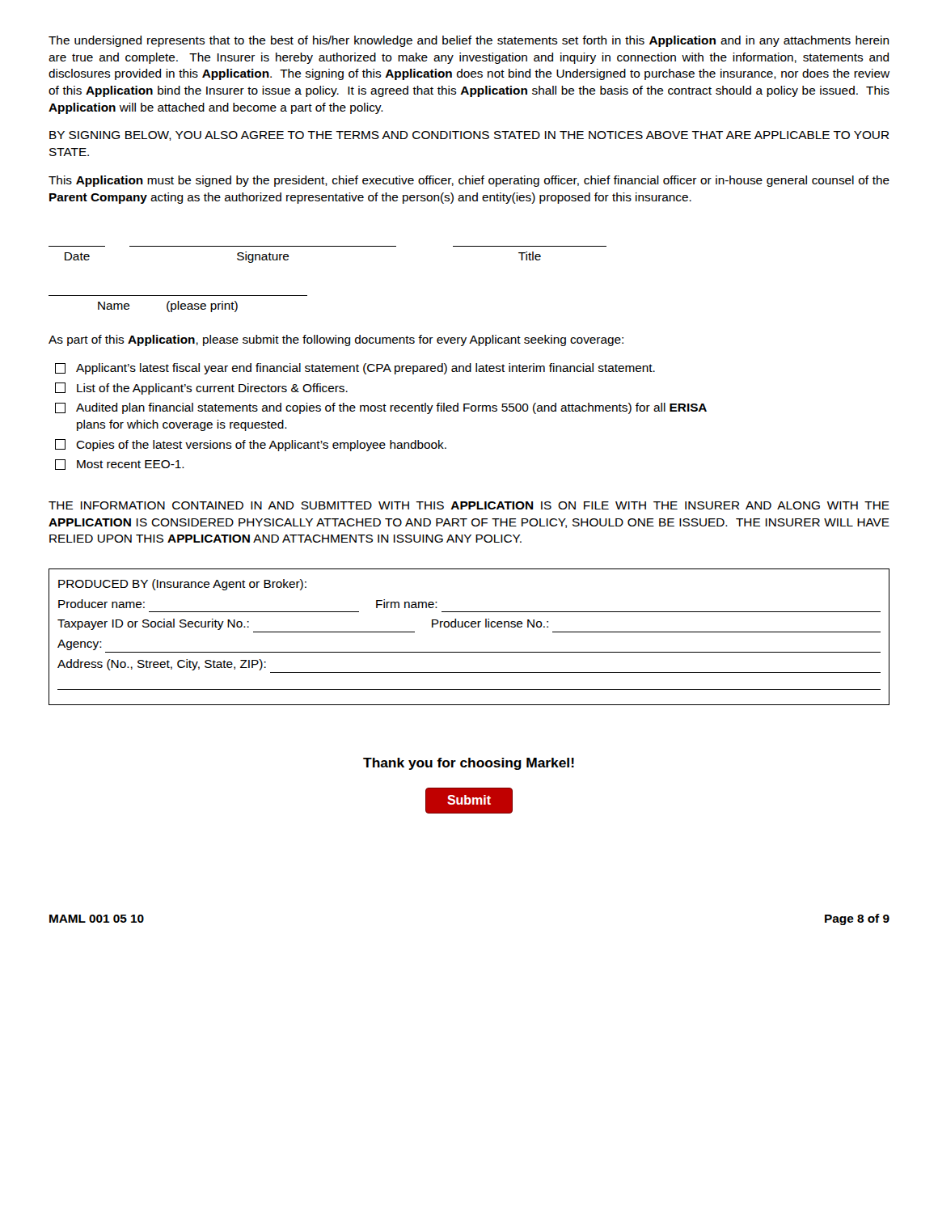The undersigned represents that to the best of his/her knowledge and belief the statements set forth in this Application and in any attachments herein are true and complete. The Insurer is hereby authorized to make any investigation and inquiry in connection with the information, statements and disclosures provided in this Application. The signing of this Application does not bind the Undersigned to purchase the insurance, nor does the review of this Application bind the Insurer to issue a policy. It is agreed that this Application shall be the basis of the contract should a policy be issued. This Application will be attached and become a part of the policy.
BY SIGNING BELOW, YOU ALSO AGREE TO THE TERMS AND CONDITIONS STATED IN THE NOTICES ABOVE THAT ARE APPLICABLE TO YOUR STATE.
This Application must be signed by the president, chief executive officer, chief operating officer, chief financial officer or in-house general counsel of the Parent Company acting as the authorized representative of the person(s) and entity(ies) proposed for this insurance.
Date Signature Title
Name (please print)
As part of this Application, please submit the following documents for every Applicant seeking coverage:
Applicant’s latest fiscal year end financial statement (CPA prepared) and latest interim financial statement.
List of the Applicant’s current Directors & Officers.
Audited plan financial statements and copies of the most recently filed Forms 5500 (and attachments) for all ERISA plans for which coverage is requested.
Copies of the latest versions of the Applicant’s employee handbook.
Most recent EEO-1.
THE INFORMATION CONTAINED IN AND SUBMITTED WITH THIS APPLICATION IS ON FILE WITH THE INSURER AND ALONG WITH THE APPLICATION IS CONSIDERED PHYSICALLY ATTACHED TO AND PART OF THE POLICY, SHOULD ONE BE ISSUED. THE INSURER WILL HAVE RELIED UPON THIS APPLICATION AND ATTACHMENTS IN ISSUING ANY POLICY.
PRODUCED BY (Insurance Agent or Broker):
Producer name: Firm name:
Taxpayer ID or Social Security No.: Producer license No.:
Agency:
Address (No., Street, City, State, ZIP):
Thank you for choosing Markel!
Submit
MAML 001 05 10 Page 8 of 9